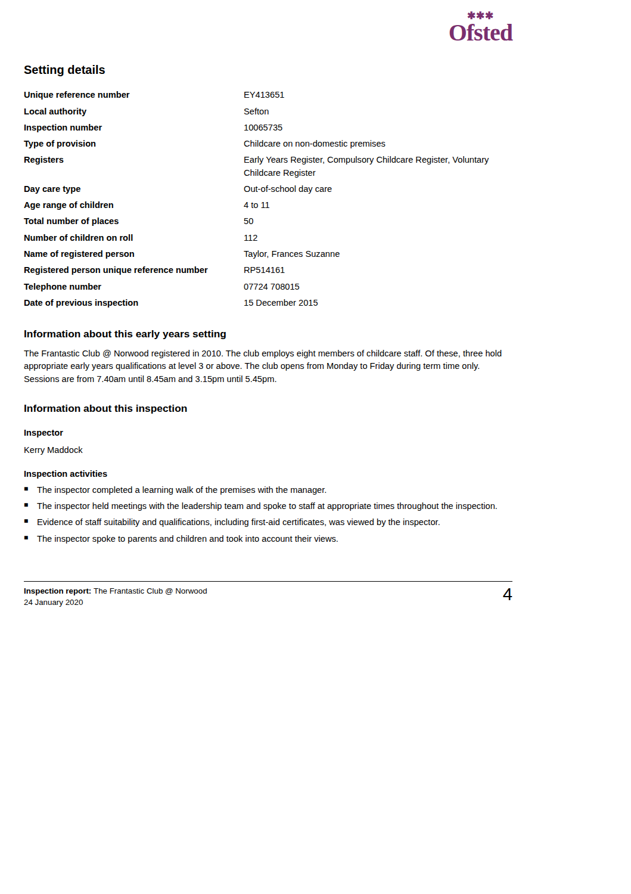✱✱✱
Ofsted
Setting details
| Unique reference number | EY413651 |
| Local authority | Sefton |
| Inspection number | 10065735 |
| Type of provision | Childcare on non-domestic premises |
| Registers | Early Years Register, Compulsory Childcare Register, Voluntary Childcare Register |
| Day care type | Out-of-school day care |
| Age range of children | 4 to 11 |
| Total number of places | 50 |
| Number of children on roll | 112 |
| Name of registered person | Taylor, Frances Suzanne |
| Registered person unique reference number | RP514161 |
| Telephone number | 07724 708015 |
| Date of previous inspection | 15 December 2015 |
Information about this early years setting
The Frantastic Club @ Norwood registered in 2010. The club employs eight members of childcare staff. Of these, three hold appropriate early years qualifications at level 3 or above. The club opens from Monday to Friday during term time only. Sessions are from 7.40am until 8.45am and 3.15pm until 5.45pm.
Information about this inspection
Inspector
Kerry Maddock
Inspection activities
The inspector completed a learning walk of the premises with the manager.
The inspector held meetings with the leadership team and spoke to staff at appropriate times throughout the inspection.
Evidence of staff suitability and qualifications, including first-aid certificates, was viewed by the inspector.
The inspector spoke to parents and children and took into account their views.
Inspection report: The Frantastic Club @ Norwood
24 January 2020
4